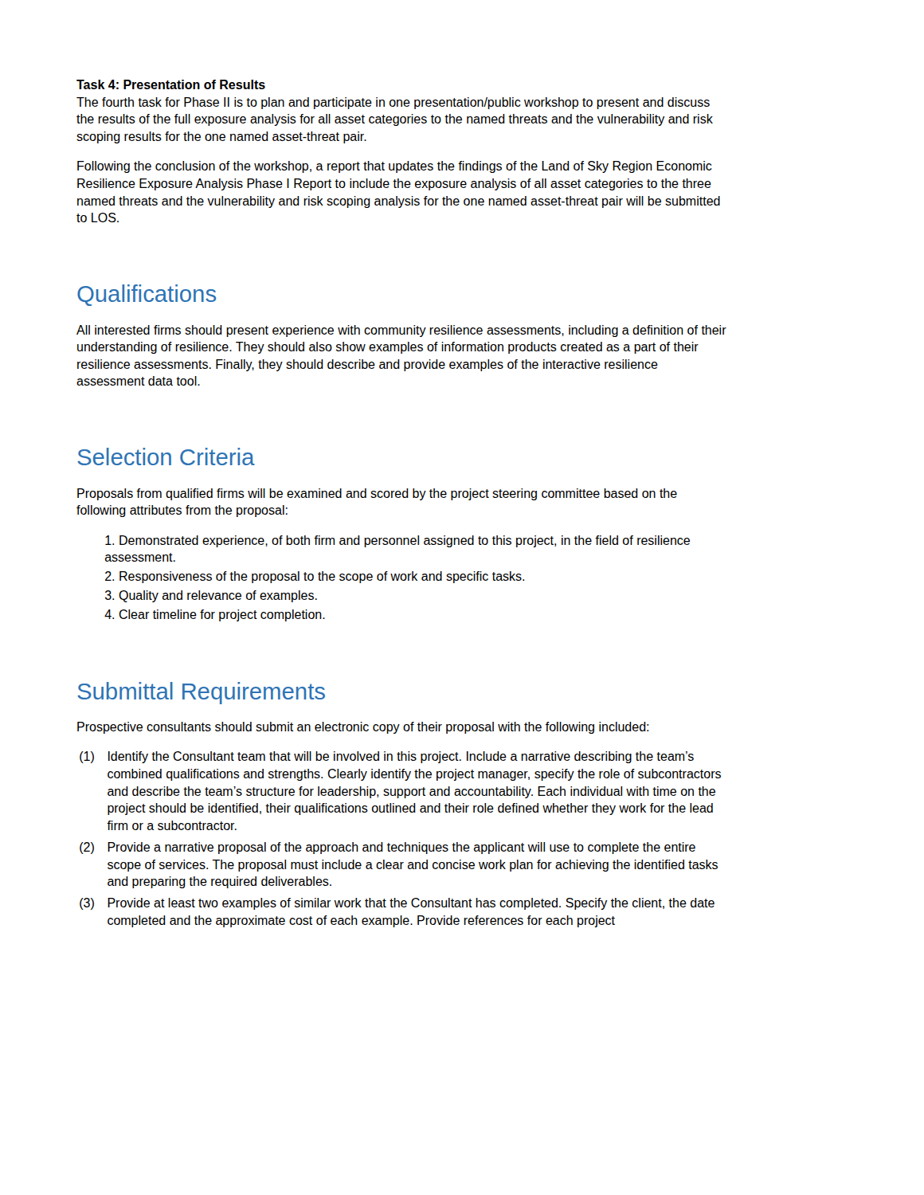Task 4: Presentation of Results
The fourth task for Phase II is to plan and participate in one presentation/public workshop to present and discuss the results of the full exposure analysis for all asset categories to the named threats and the vulnerability and risk scoping results for the one named asset-threat pair.
Following the conclusion of the workshop, a report that updates the findings of the Land of Sky Region Economic Resilience Exposure Analysis Phase I Report to include the exposure analysis of all asset categories to the three named threats and the vulnerability and risk scoping analysis for the one named asset-threat pair will be submitted to LOS.
Qualifications
All interested firms should present experience with community resilience assessments, including a definition of their understanding of resilience. They should also show examples of information products created as a part of their resilience assessments. Finally, they should describe and provide examples of the interactive resilience assessment data tool.
Selection Criteria
Proposals from qualified firms will be examined and scored by the project steering committee based on the following attributes from the proposal:
1. Demonstrated experience, of both firm and personnel assigned to this project, in the field of resilience assessment.
2. Responsiveness of the proposal to the scope of work and specific tasks.
3. Quality and relevance of examples.
4. Clear timeline for project completion.
Submittal Requirements
Prospective consultants should submit an electronic copy of their proposal with the following included:
Identify the Consultant team that will be involved in this project. Include a narrative describing the team’s combined qualifications and strengths. Clearly identify the project manager, specify the role of subcontractors and describe the team’s structure for leadership, support and accountability. Each individual with time on the project should be identified, their qualifications outlined and their role defined whether they work for the lead firm or a subcontractor.
Provide a narrative proposal of the approach and techniques the applicant will use to complete the entire scope of services. The proposal must include a clear and concise work plan for achieving the identified tasks and preparing the required deliverables.
Provide at least two examples of similar work that the Consultant has completed. Specify the client, the date completed and the approximate cost of each example. Provide references for each project